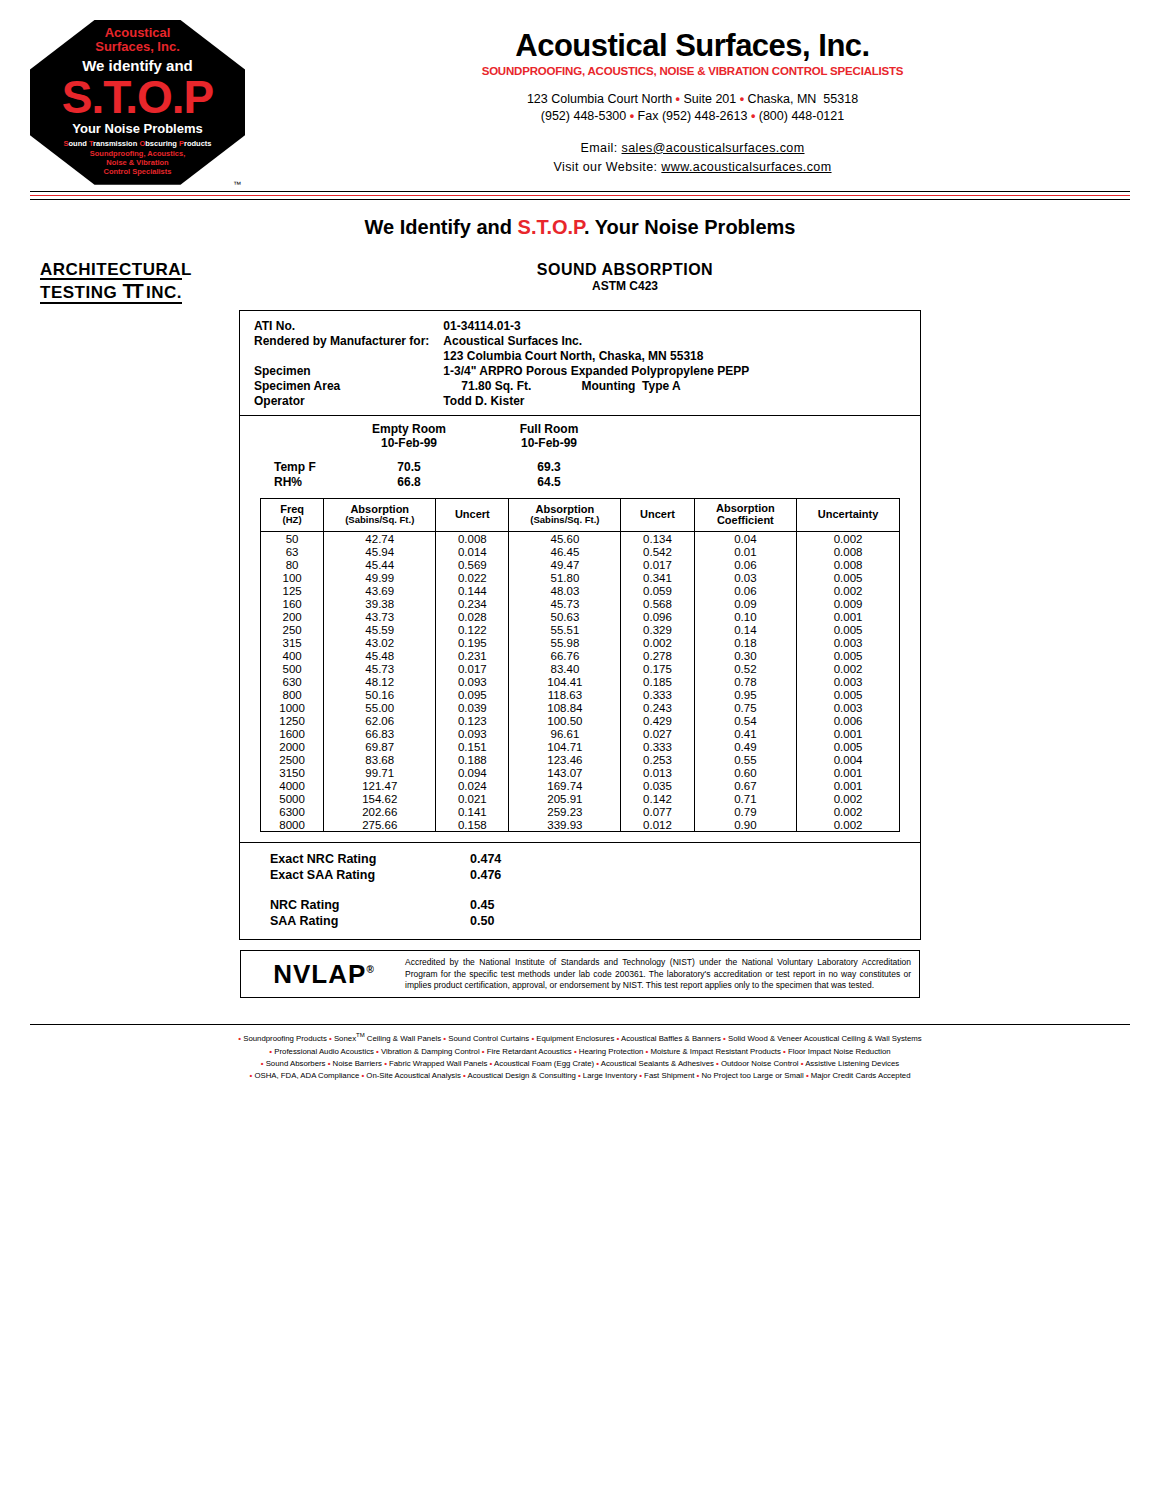Acoustical
Surfaces, Inc.
We identify and
S.T.O.P
Your Noise Problems
Sound Transmission Obscuring Products
Soundproofing, Acoustics,
Noise & Vibration
Control Specialists
™
Acoustical Surfaces, Inc.
SOUNDPROOFING, ACOUSTICS, NOISE & VIBRATION CONTROL SPECIALISTS
123 Columbia Court North • Suite 201 • Chaska, MN 55318
(952) 448-5300 • Fax (952) 448-2613 • (800) 448-0121
Email: sales@acousticalsurfaces.com
Visit our Website: www.acousticalsurfaces.com
We Identify and S.T.O.P. Your Noise Problems
ARCHITECTURAL
TESTING TT INC.
SOUND ABSORPTION
ASTM C423
| ATI No. | 01-34114.01-3 |
| Rendered by Manufacturer for: | Acoustical Surfaces Inc. |
| | 123 Columbia Court North, Chaska, MN 55318 |
| Specimen | 1-3/4" ARPRO Porous Expanded Polypropylene PEPP |
| Specimen Area | 71.80 Sq. Ft. Mounting Type A |
| Operator | Todd D. Kister |
| | Empty Room 10-Feb-99 | Full Room 10-Feb-99 |
| Temp F | 70.5 | 69.3 |
| RH% | 66.8 | 64.5 |
| Freq (HZ) | Absorption (Sabins/Sq. Ft.) | Uncert | Absorption (Sabins/Sq. Ft.) | Uncert | Absorption Coefficient | Uncertainty |
| --- | --- | --- | --- | --- | --- | --- |
| 50 | 42.74 | 0.008 | 45.60 | 0.134 | 0.04 | 0.002 |
| 63 | 45.94 | 0.014 | 46.45 | 0.542 | 0.01 | 0.008 |
| 80 | 45.44 | 0.569 | 49.47 | 0.017 | 0.06 | 0.008 |
| 100 | 49.99 | 0.022 | 51.80 | 0.341 | 0.03 | 0.005 |
| 125 | 43.69 | 0.144 | 48.03 | 0.059 | 0.06 | 0.002 |
| 160 | 39.38 | 0.234 | 45.73 | 0.568 | 0.09 | 0.009 |
| 200 | 43.73 | 0.028 | 50.63 | 0.096 | 0.10 | 0.001 |
| 250 | 45.59 | 0.122 | 55.51 | 0.329 | 0.14 | 0.005 |
| 315 | 43.02 | 0.195 | 55.98 | 0.002 | 0.18 | 0.003 |
| 400 | 45.48 | 0.231 | 66.76 | 0.278 | 0.30 | 0.005 |
| 500 | 45.73 | 0.017 | 83.40 | 0.175 | 0.52 | 0.002 |
| 630 | 48.12 | 0.093 | 104.41 | 0.185 | 0.78 | 0.003 |
| 800 | 50.16 | 0.095 | 118.63 | 0.333 | 0.95 | 0.005 |
| 1000 | 55.00 | 0.039 | 108.84 | 0.243 | 0.75 | 0.003 |
| 1250 | 62.06 | 0.123 | 100.50 | 0.429 | 0.54 | 0.006 |
| 1600 | 66.83 | 0.093 | 96.61 | 0.027 | 0.41 | 0.001 |
| 2000 | 69.87 | 0.151 | 104.71 | 0.333 | 0.49 | 0.005 |
| 2500 | 83.68 | 0.188 | 123.46 | 0.253 | 0.55 | 0.004 |
| 3150 | 99.71 | 0.094 | 143.07 | 0.013 | 0.60 | 0.001 |
| 4000 | 121.47 | 0.024 | 169.74 | 0.035 | 0.67 | 0.001 |
| 5000 | 154.62 | 0.021 | 205.91 | 0.142 | 0.71 | 0.002 |
| 6300 | 202.66 | 0.141 | 259.23 | 0.077 | 0.79 | 0.002 |
| 8000 | 275.66 | 0.158 | 339.93 | 0.012 | 0.90 | 0.002 |
| Exact NRC Rating | 0.474 |
| Exact SAA Rating | 0.476 |
| NRC Rating | 0.45 |
| SAA Rating | 0.50 |
NVLAP®
Accredited by the National Institute of Standards and Technology (NIST) under the National Voluntary Laboratory Accreditation Program for the specific test methods under lab code 200361. The laboratory's accreditation or test report in no way constitutes or implies product certification, approval, or endorsement by NIST. This test report applies only to the specimen that was tested.
• Soundproofing Products • SonexTM Ceiling & Wall Panels • Sound Control Curtains • Equipment Enclosures • Acoustical Baffles & Banners • Solid Wood & Veneer Acoustical Ceiling & Wall Systems
• Professional Audio Acoustics • Vibration & Damping Control • Fire Retardant Acoustics • Hearing Protection • Moisture & Impact Resistant Products • Floor Impact Noise Reduction
• Sound Absorbers • Noise Barriers • Fabric Wrapped Wall Panels • Acoustical Foam (Egg Crate) • Acoustical Sealants & Adhesives • Outdoor Noise Control • Assistive Listening Devices
• OSHA, FDA, ADA Compliance • On-Site Acoustical Analysis • Acoustical Design & Consulting • Large Inventory • Fast Shipment • No Project too Large or Small • Major Credit Cards Accepted